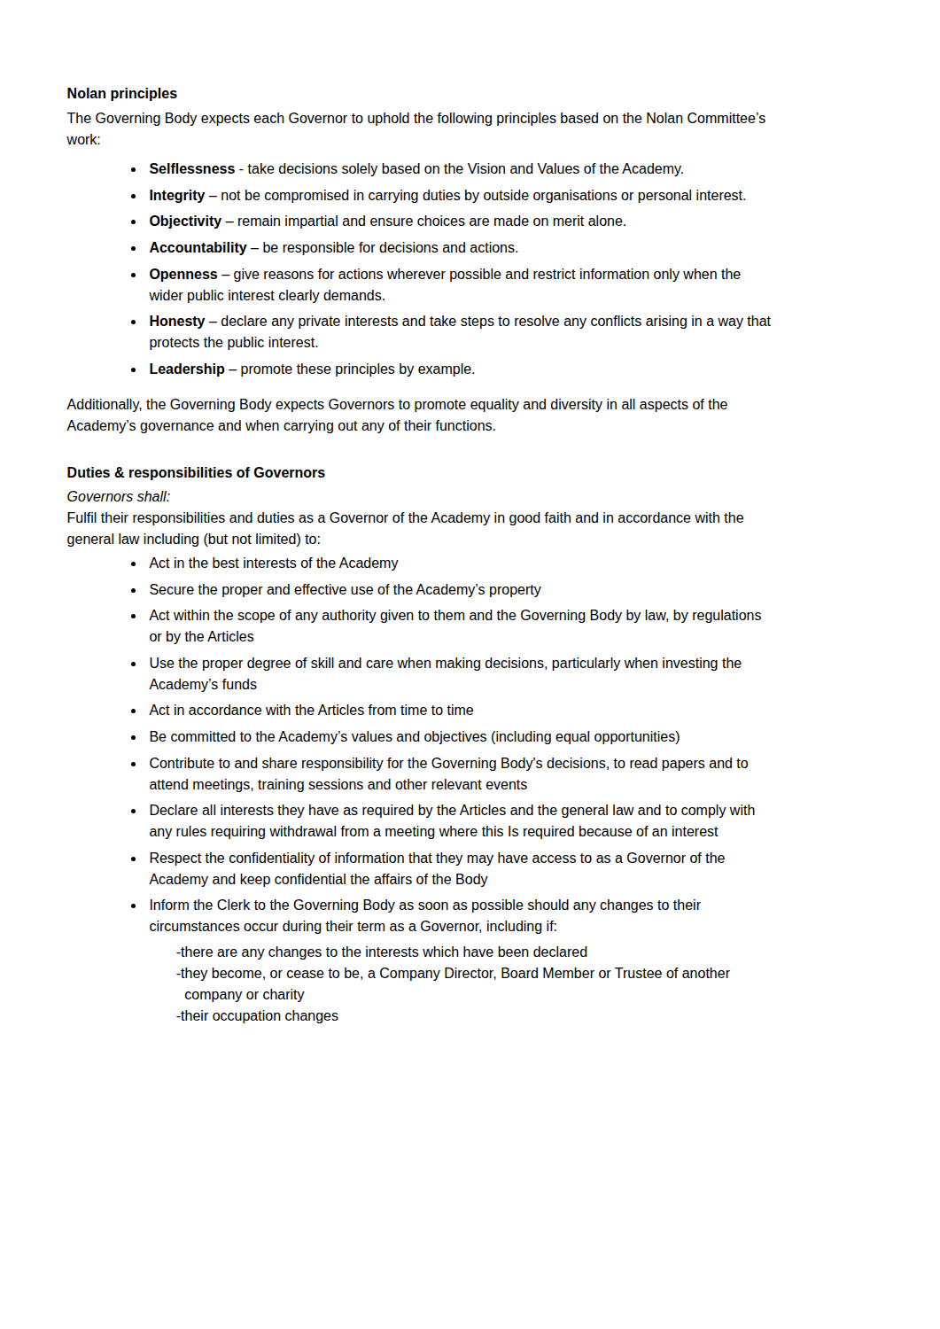Nolan principles
The Governing Body expects each Governor to uphold the following principles based on the Nolan Committee’s work:
Selflessness - take decisions solely based on the Vision and Values of the Academy.
Integrity – not be compromised in carrying duties by outside organisations or personal interest.
Objectivity – remain impartial and ensure choices are made on merit alone.
Accountability – be responsible for decisions and actions.
Openness – give reasons for actions wherever possible and restrict information only when the wider public interest clearly demands.
Honesty – declare any private interests and take steps to resolve any conflicts arising in a way that protects the public interest.
Leadership – promote these principles by example.
Additionally, the Governing Body expects Governors to promote equality and diversity in all aspects of the Academy’s governance and when carrying out any of their functions.
Duties & responsibilities of Governors
Governors shall:
Fulfil their responsibilities and duties as a Governor of the Academy in good faith and in accordance with the general law including (but not limited) to:
Act in the best interests of the Academy
Secure the proper and effective use of the Academy’s property
Act within the scope of any authority given to them and the Governing Body by law, by regulations or by the Articles
Use the proper degree of skill and care when making decisions, particularly when investing the Academy’s funds
Act in accordance with the Articles from time to time
Be committed to the Academy’s values and objectives (including equal opportunities)
Contribute to and share responsibility for the Governing Body's decisions, to read papers and to attend meetings, training sessions and other relevant events
Declare all interests they have as required by the Articles and the general law and to comply with any rules requiring withdrawal from a meeting where this Is required because of an interest
Respect the confidentiality of information that they may have access to as a Governor of the Academy and keep confidential the affairs of the Body
Inform the Clerk to the Governing Body as soon as possible should any changes to their circumstances occur during their term as a Governor, including if:
-there are any changes to the interests which have been declared
-they become, or cease to be, a Company Director, Board Member or Trustee of another company or charity
-their occupation changes